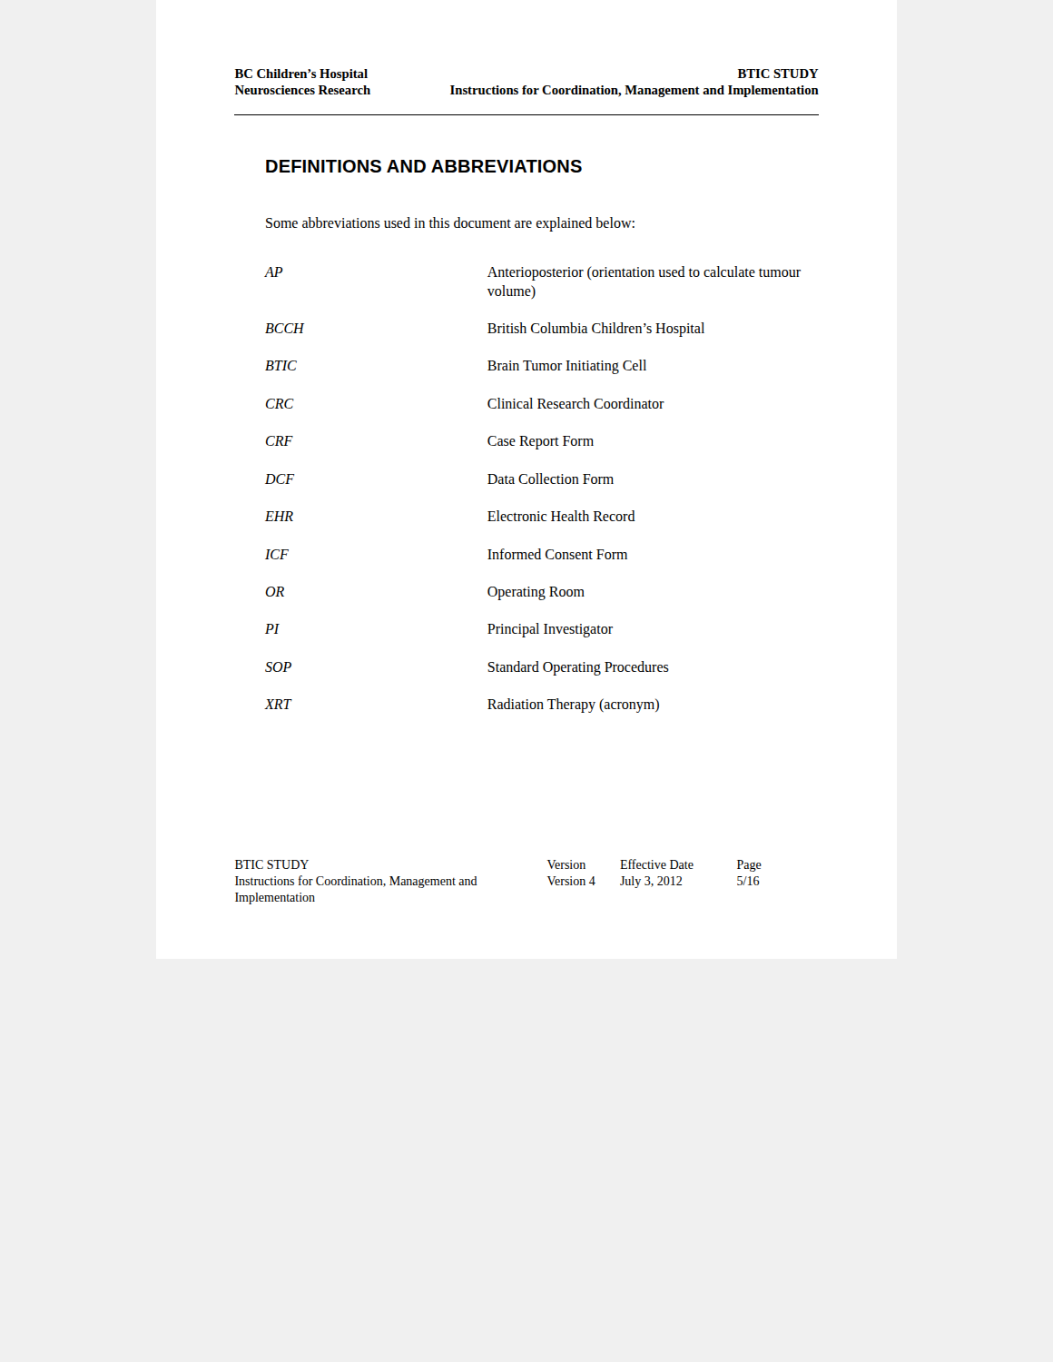BC Children’s Hospital
Neurosciences Research
BTIC STUDY
Instructions for Coordination, Management and Implementation
DEFINITIONS AND ABBREVIATIONS
Some abbreviations used in this document are explained below:
AP
Anterioposterior (orientation used to calculate tumour volume)
BCCH
British Columbia Children’s Hospital
BTIC
Brain Tumor Initiating Cell
CRC
Clinical Research Coordinator
CRF
Case Report Form
DCF
Data Collection Form
EHR
Electronic Health Record
ICF
Informed Consent Form
OR
Operating Room
PI
Principal Investigator
SOP
Standard Operating Procedures
XRT
Radiation Therapy (acronym)
| BTIC STUDY | Version | Effective Date | Page |
| Instructions for Coordination, Management and Implementation | Version 4 | July 3, 2012 | 5/16 |